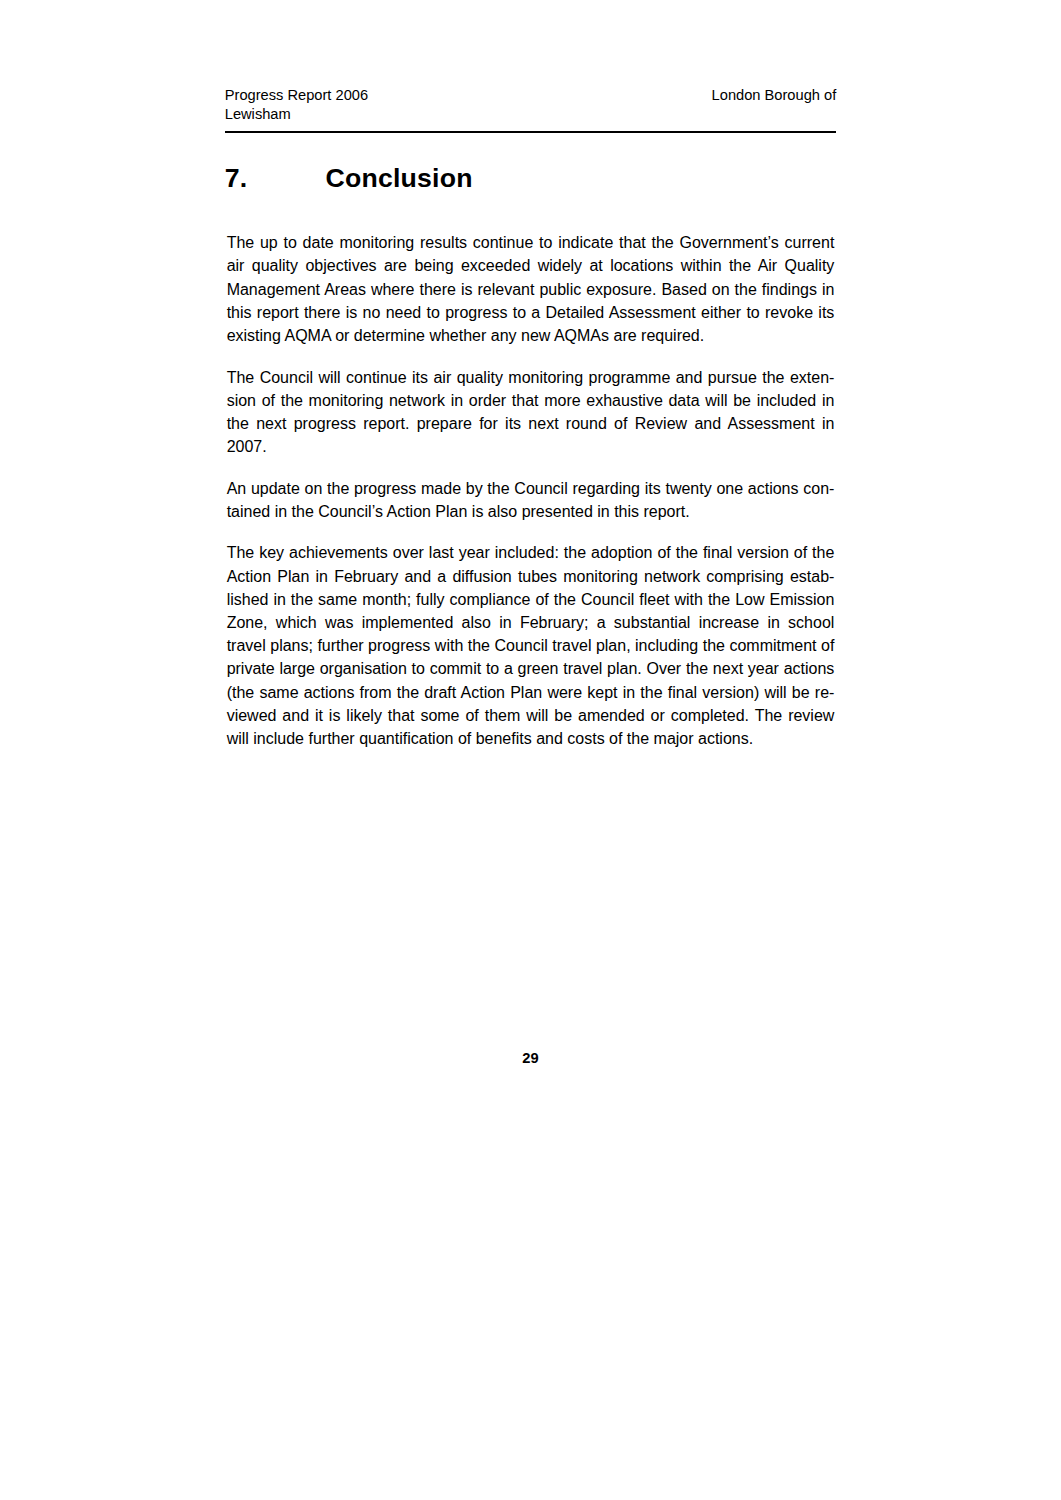Progress Report 2006
Lewisham
London Borough of
7. Conclusion
The up to date monitoring results continue to indicate that the Government’s current air quality objectives are being exceeded widely at locations within the Air Quality Management Areas where there is relevant public exposure. Based on the findings in this report there is no need to progress to a Detailed Assessment either to revoke its existing AQMA or determine whether any new AQMAs are required.
The Council will continue its air quality monitoring programme and pursue the extension of the monitoring network in order that more exhaustive data will be included in the next progress report. prepare for its next round of Review and Assessment in 2007.
An update on the progress made by the Council regarding its twenty one actions contained in the Council’s Action Plan is also presented in this report.
The key achievements over last year included: the adoption of the final version of the Action Plan in February and a diffusion tubes monitoring network comprising established in the same month; fully compliance of the Council fleet with the Low Emission Zone, which was implemented also in February; a substantial increase in school travel plans; further progress with the Council travel plan, including the commitment of private large organisation to commit to a green travel plan. Over the next year actions (the same actions from the draft Action Plan were kept in the final version) will be reviewed and it is likely that some of them will be amended or completed. The review will include further quantification of benefits and costs of the major actions.
29